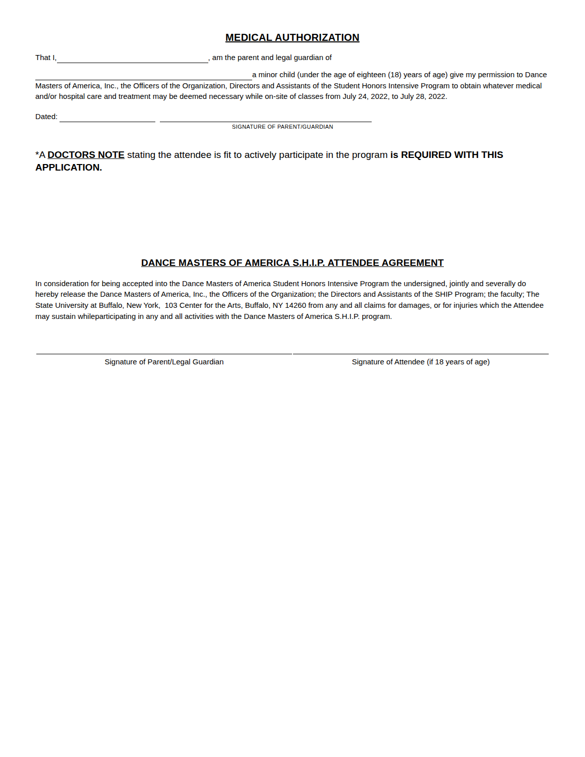MEDICAL AUTHORIZATION
That I, , am the parent and legal guardian of
a minor child (under the age of eighteen (18) years of age) give my permission to Dance Masters of America, Inc., the Officers of the Organization, Directors and Assistants of the Student Honors Intensive Program to obtain whatever medical and/or hospital care and treatment may be deemed necessary while on-site of classes from July 24, 2022, to July 28, 2022.
Dated:
SIGNATURE OF PARENT/GUARDIAN
*A DOCTORS NOTE stating the attendee is fit to actively participate in the program is REQUIRED WITH THIS APPLICATION.
DANCE MASTERS OF AMERICA S.H.I.P. ATTENDEE AGREEMENT
In consideration for being accepted into the Dance Masters of America Student Honors Intensive Program the undersigned, jointly and severally do hereby release the Dance Masters of America, Inc., the Officers of the Organization; the Directors and Assistants of the SHIP Program; the faculty; The State University at Buffalo, New York, 103 Center for the Arts, Buffalo, NY 14260 from any and all claims for damages, or for injuries which the Attendee may sustain whileparticipating in any and all activities with the Dance Masters of America S.H.I.P. program.
| Signature of Parent/Legal Guardian | Signature of Attendee (if 18 years of age) |